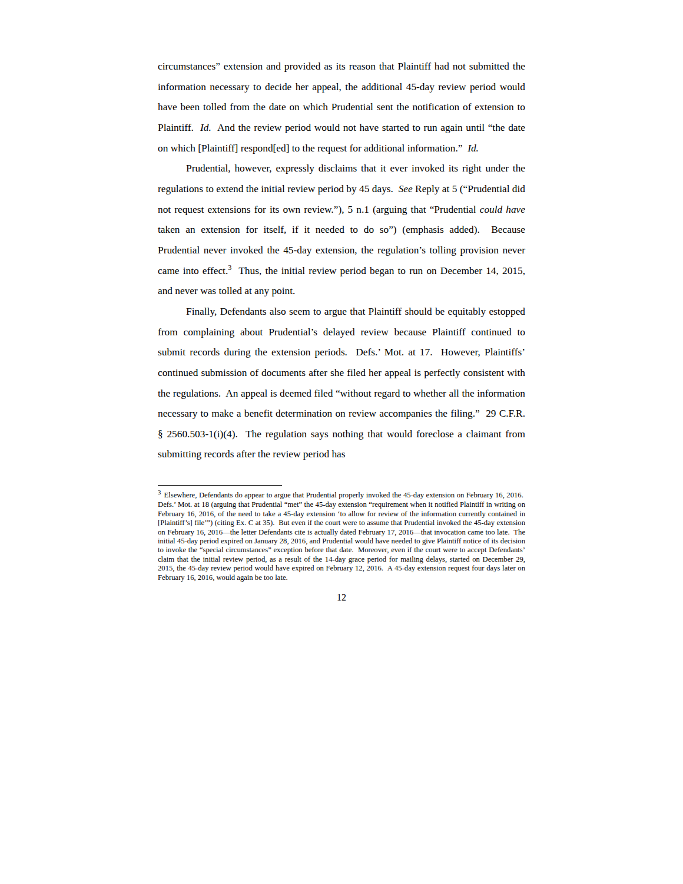circumstances” extension and provided as its reason that Plaintiff had not submitted the information necessary to decide her appeal, the additional 45-day review period would have been tolled from the date on which Prudential sent the notification of extension to Plaintiff. Id. And the review period would not have started to run again until “the date on which [Plaintiff] respond[ed] to the request for additional information.” Id.
Prudential, however, expressly disclaims that it ever invoked its right under the regulations to extend the initial review period by 45 days. See Reply at 5 (“Prudential did not request extensions for its own review.”), 5 n.1 (arguing that “Prudential could have taken an extension for itself, if it needed to do so”) (emphasis added). Because Prudential never invoked the 45-day extension, the regulation’s tolling provision never came into effect.3 Thus, the initial review period began to run on December 14, 2015, and never was tolled at any point.
Finally, Defendants also seem to argue that Plaintiff should be equitably estopped from complaining about Prudential’s delayed review because Plaintiff continued to submit records during the extension periods. Defs.’ Mot. at 17. However, Plaintiffs’ continued submission of documents after she filed her appeal is perfectly consistent with the regulations. An appeal is deemed filed “without regard to whether all the information necessary to make a benefit determination on review accompanies the filing.” 29 C.F.R. § 2560.503-1(i)(4). The regulation says nothing that would foreclose a claimant from submitting records after the review period has
3 Elsewhere, Defendants do appear to argue that Prudential properly invoked the 45-day extension on February 16, 2016. Defs.’ Mot. at 18 (arguing that Prudential “met” the 45-day extension “requirement when it notified Plaintiff in writing on February 16, 2016, of the need to take a 45-day extension ‘to allow for review of the information currently contained in [Plaintiff’s] file’”) (citing Ex. C at 35). But even if the court were to assume that Prudential invoked the 45-day extension on February 16, 2016—the letter Defendants cite is actually dated February 17, 2016—that invocation came too late. The initial 45-day period expired on January 28, 2016, and Prudential would have needed to give Plaintiff notice of its decision to invoke the “special circumstances” exception before that date. Moreover, even if the court were to accept Defendants’ claim that the initial review period, as a result of the 14-day grace period for mailing delays, started on December 29, 2015, the 45-day review period would have expired on February 12, 2016. A 45-day extension request four days later on February 16, 2016, would again be too late.
12